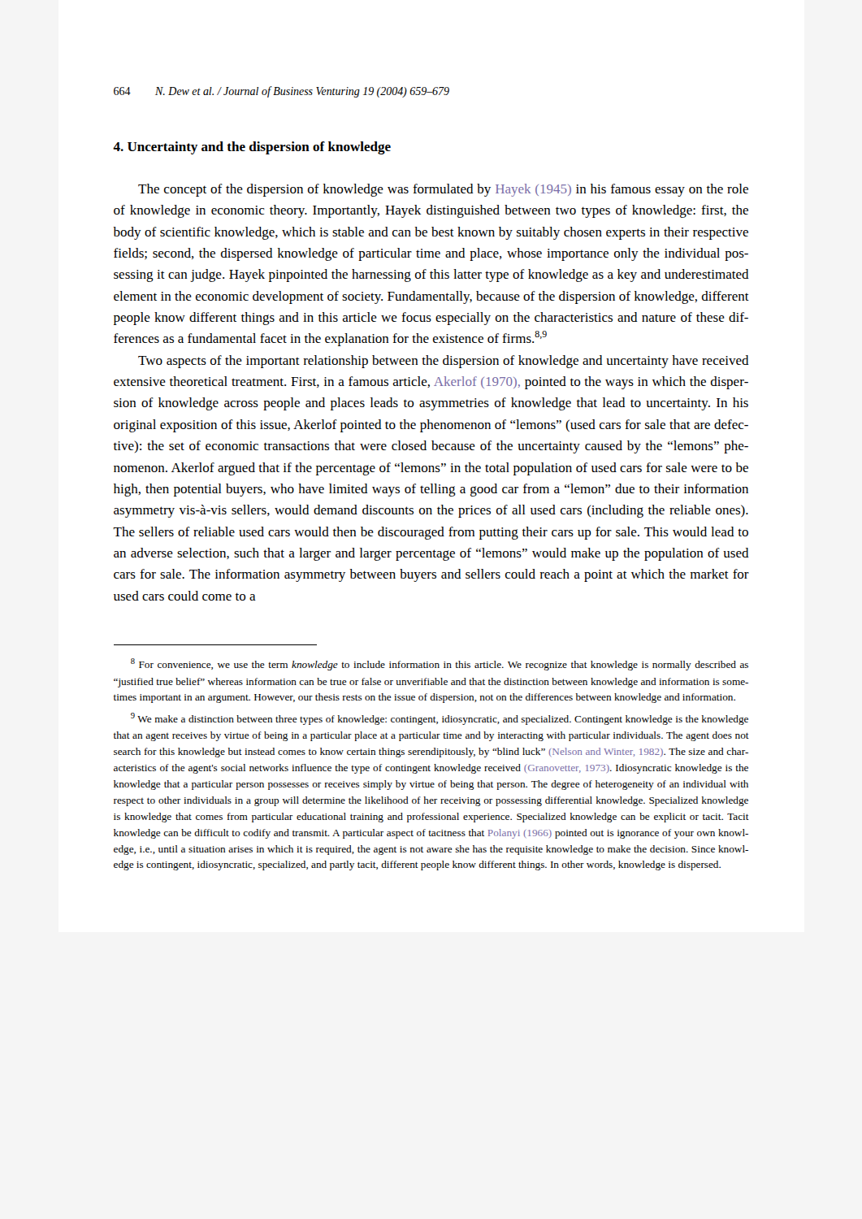664 N. Dew et al. / Journal of Business Venturing 19 (2004) 659–679
4. Uncertainty and the dispersion of knowledge
The concept of the dispersion of knowledge was formulated by Hayek (1945) in his famous essay on the role of knowledge in economic theory. Importantly, Hayek distinguished between two types of knowledge: first, the body of scientific knowledge, which is stable and can be best known by suitably chosen experts in their respective fields; second, the dispersed knowledge of particular time and place, whose importance only the individual possessing it can judge. Hayek pinpointed the harnessing of this latter type of knowledge as a key and underestimated element in the economic development of society. Fundamentally, because of the dispersion of knowledge, different people know different things and in this article we focus especially on the characteristics and nature of these differences as a fundamental facet in the explanation for the existence of firms.8,9
Two aspects of the important relationship between the dispersion of knowledge and uncertainty have received extensive theoretical treatment. First, in a famous article, Akerlof (1970), pointed to the ways in which the dispersion of knowledge across people and places leads to asymmetries of knowledge that lead to uncertainty. In his original exposition of this issue, Akerlof pointed to the phenomenon of “lemons” (used cars for sale that are defective): the set of economic transactions that were closed because of the uncertainty caused by the “lemons” phenomenon. Akerlof argued that if the percentage of “lemons” in the total population of used cars for sale were to be high, then potential buyers, who have limited ways of telling a good car from a “lemon” due to their information asymmetry vis-à-vis sellers, would demand discounts on the prices of all used cars (including the reliable ones). The sellers of reliable used cars would then be discouraged from putting their cars up for sale. This would lead to an adverse selection, such that a larger and larger percentage of “lemons” would make up the population of used cars for sale. The information asymmetry between buyers and sellers could reach a point at which the market for used cars could come to a
8 For convenience, we use the term knowledge to include information in this article. We recognize that knowledge is normally described as “justified true belief” whereas information can be true or false or unverifiable and that the distinction between knowledge and information is sometimes important in an argument. However, our thesis rests on the issue of dispersion, not on the differences between knowledge and information.
9 We make a distinction between three types of knowledge: contingent, idiosyncratic, and specialized. Contingent knowledge is the knowledge that an agent receives by virtue of being in a particular place at a particular time and by interacting with particular individuals. The agent does not search for this knowledge but instead comes to know certain things serendipitously, by “blind luck” (Nelson and Winter, 1982). The size and characteristics of the agent's social networks influence the type of contingent knowledge received (Granovetter, 1973). Idiosyncratic knowledge is the knowledge that a particular person possesses or receives simply by virtue of being that person. The degree of heterogeneity of an individual with respect to other individuals in a group will determine the likelihood of her receiving or possessing differential knowledge. Specialized knowledge is knowledge that comes from particular educational training and professional experience. Specialized knowledge can be explicit or tacit. Tacit knowledge can be difficult to codify and transmit. A particular aspect of tacitness that Polanyi (1966) pointed out is ignorance of your own knowledge, i.e., until a situation arises in which it is required, the agent is not aware she has the requisite knowledge to make the decision. Since knowledge is contingent, idiosyncratic, specialized, and partly tacit, different people know different things. In other words, knowledge is dispersed.